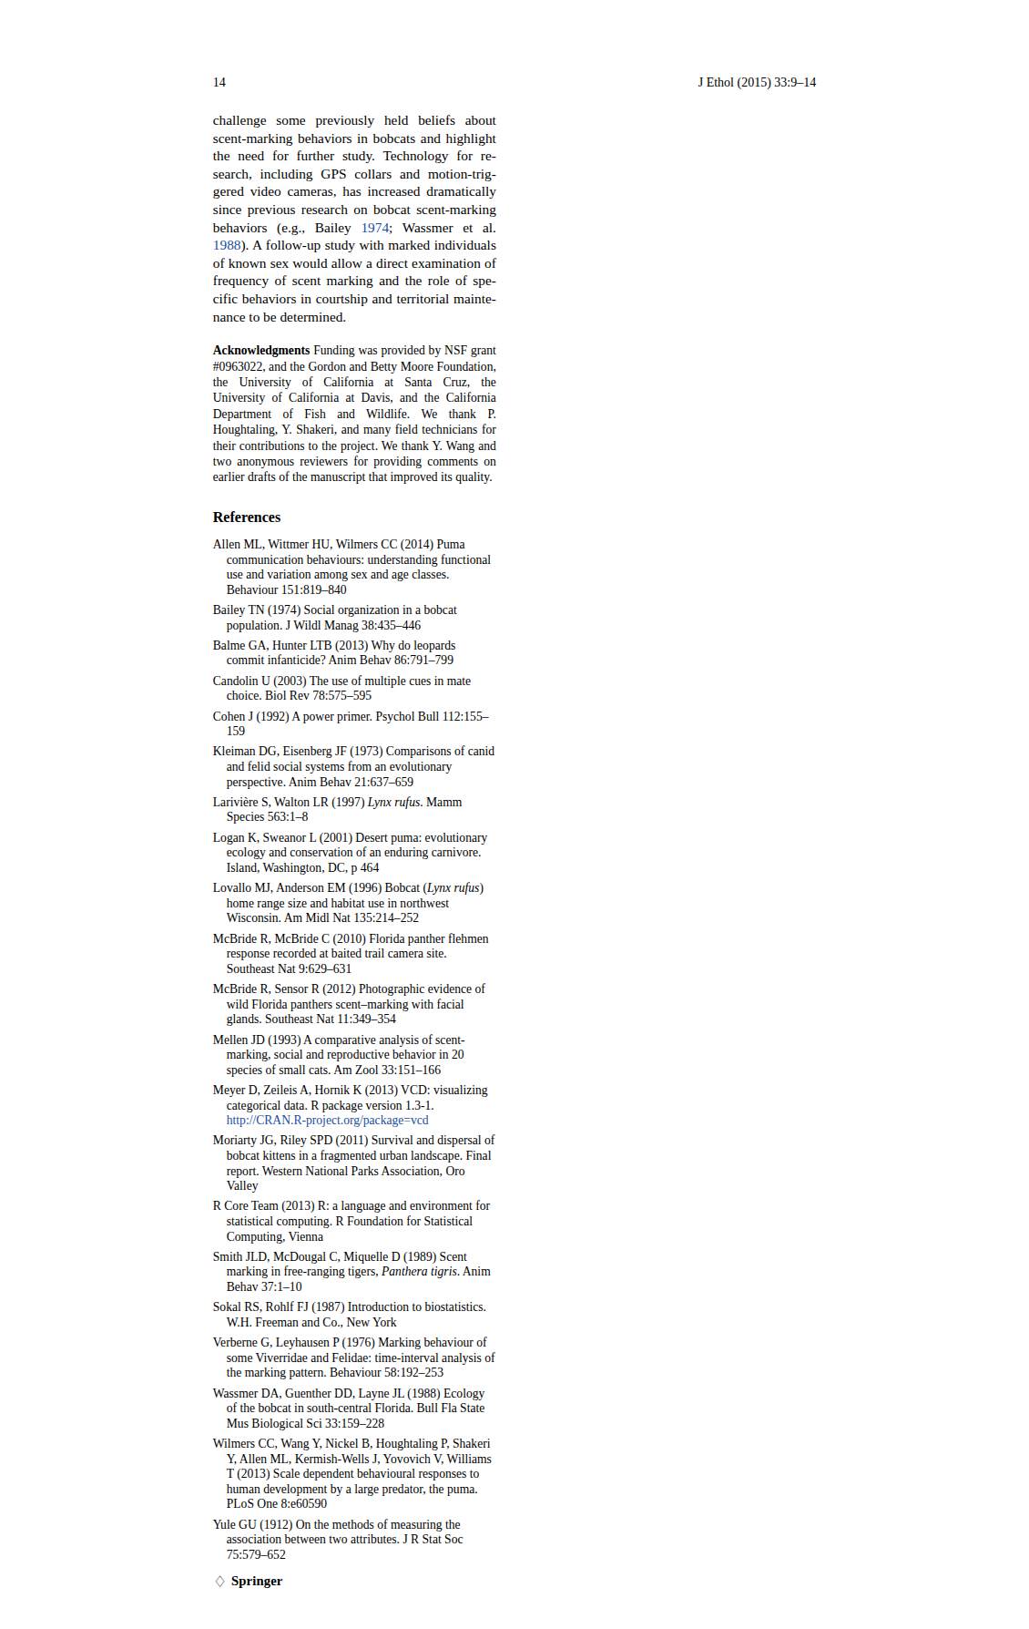14 J Ethol (2015) 33:9–14
challenge some previously held beliefs about scent-marking behaviors in bobcats and highlight the need for further study. Technology for research, including GPS collars and motion-triggered video cameras, has increased dramatically since previous research on bobcat scent-marking behaviors (e.g., Bailey 1974; Wassmer et al. 1988). A follow-up study with marked individuals of known sex would allow a direct examination of frequency of scent marking and the role of specific behaviors in courtship and territorial maintenance to be determined.
Acknowledgments Funding was provided by NSF grant #0963022, and the Gordon and Betty Moore Foundation, the University of California at Santa Cruz, the University of California at Davis, and the California Department of Fish and Wildlife. We thank P. Houghtaling, Y. Shakeri, and many field technicians for their contributions to the project. We thank Y. Wang and two anonymous reviewers for providing comments on earlier drafts of the manuscript that improved its quality.
References
Allen ML, Wittmer HU, Wilmers CC (2014) Puma communication behaviours: understanding functional use and variation among sex and age classes. Behaviour 151:819–840
Bailey TN (1974) Social organization in a bobcat population. J Wildl Manag 38:435–446
Balme GA, Hunter LTB (2013) Why do leopards commit infanticide? Anim Behav 86:791–799
Candolin U (2003) The use of multiple cues in mate choice. Biol Rev 78:575–595
Cohen J (1992) A power primer. Psychol Bull 112:155–159
Kleiman DG, Eisenberg JF (1973) Comparisons of canid and felid social systems from an evolutionary perspective. Anim Behav 21:637–659
Larivière S, Walton LR (1997) Lynx rufus. Mamm Species 563:1–8
Logan K, Sweanor L (2001) Desert puma: evolutionary ecology and conservation of an enduring carnivore. Island, Washington, DC, p 464
Lovallo MJ, Anderson EM (1996) Bobcat (Lynx rufus) home range size and habitat use in northwest Wisconsin. Am Midl Nat 135:214–252
McBride R, McBride C (2010) Florida panther flehmen response recorded at baited trail camera site. Southeast Nat 9:629–631
McBride R, Sensor R (2012) Photographic evidence of wild Florida panthers scent–marking with facial glands. Southeast Nat 11:349–354
Mellen JD (1993) A comparative analysis of scent-marking, social and reproductive behavior in 20 species of small cats. Am Zool 33:151–166
Meyer D, Zeileis A, Hornik K (2013) VCD: visualizing categorical data. R package version 1.3-1. http://CRAN.R-project.org/package=vcd
Moriarty JG, Riley SPD (2011) Survival and dispersal of bobcat kittens in a fragmented urban landscape. Final report. Western National Parks Association, Oro Valley
R Core Team (2013) R: a language and environment for statistical computing. R Foundation for Statistical Computing, Vienna
Smith JLD, McDougal C, Miquelle D (1989) Scent marking in free-ranging tigers, Panthera tigris. Anim Behav 37:1–10
Sokal RS, Rohlf FJ (1987) Introduction to biostatistics. W.H. Freeman and Co., New York
Verberne G, Leyhausen P (1976) Marking behaviour of some Viverridae and Felidae: time-interval analysis of the marking pattern. Behaviour 58:192–253
Wassmer DA, Guenther DD, Layne JL (1988) Ecology of the bobcat in south-central Florida. Bull Fla State Mus Biological Sci 33:159–228
Wilmers CC, Wang Y, Nickel B, Houghtaling P, Shakeri Y, Allen ML, Kermish-Wells J, Yovovich V, Williams T (2013) Scale dependent behavioural responses to human development by a large predator, the puma. PLoS One 8:e60590
Yule GU (1912) On the methods of measuring the association between two attributes. J R Stat Soc 75:579–652
♢ Springer